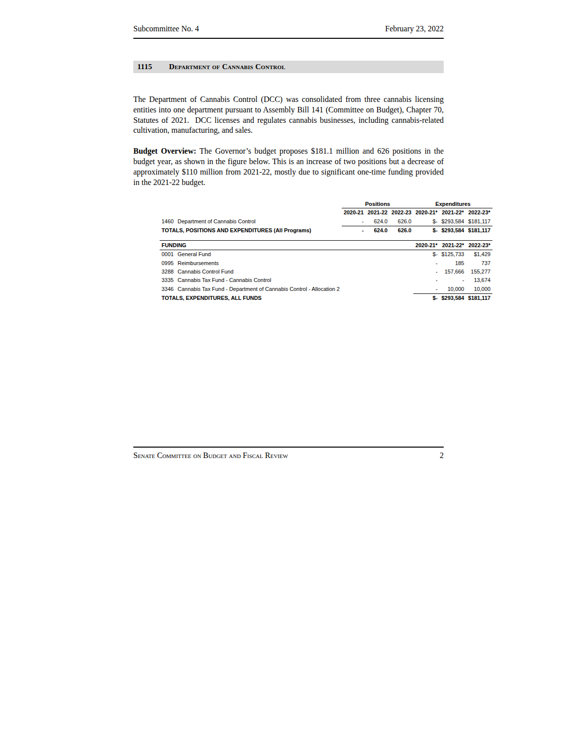Subcommittee No. 4
February 23, 2022
1115 Department of Cannabis Control
The Department of Cannabis Control (DCC) was consolidated from three cannabis licensing entities into one department pursuant to Assembly Bill 141 (Committee on Budget), Chapter 70, Statutes of 2021. DCC licenses and regulates cannabis businesses, including cannabis-related cultivation, manufacturing, and sales.
Budget Overview: The Governor’s budget proposes $181.1 million and 626 positions in the budget year, as shown in the figure below. This is an increase of two positions but a decrease of approximately $110 million from 2021-22, mostly due to significant one-time funding provided in the 2021-22 budget.
| | | Positions | Expenditures |
| | | 2020-21 | 2021-22 | 2022-23 | 2020-21* | 2021-22* | 2022-23* |
| 1460 | Department of Cannabis Control | - | 624.0 | 626.0 | $- | $293,584 | $181,117 |
| TOTALS, POSITIONS AND EXPENDITURES (All Programs) | - | 624.0 | 626.0 | $- | $293,584 | $181,117 |
| FUNDING | | | | 2020-21* | 2021-22* | 2022-23* |
| 0001 | General Fund | | | | $- | $125,733 | $1,429 |
| 0995 | Reimbursements | | | | - | 185 | 737 |
| 3288 | Cannabis Control Fund | | | | - | 157,666 | 155,277 |
| 3335 | Cannabis Tax Fund - Cannabis Control | | | | - | - | 13,674 |
| 3346 | Cannabis Tax Fund - Department of Cannabis Control - Allocation 2 | | | | - | 10,000 | 10,000 |
| TOTALS, EXPENDITURES, ALL FUNDS | | | | $- | $293,584 | $181,117 |
Senate Committee on Budget and Fiscal Review
2